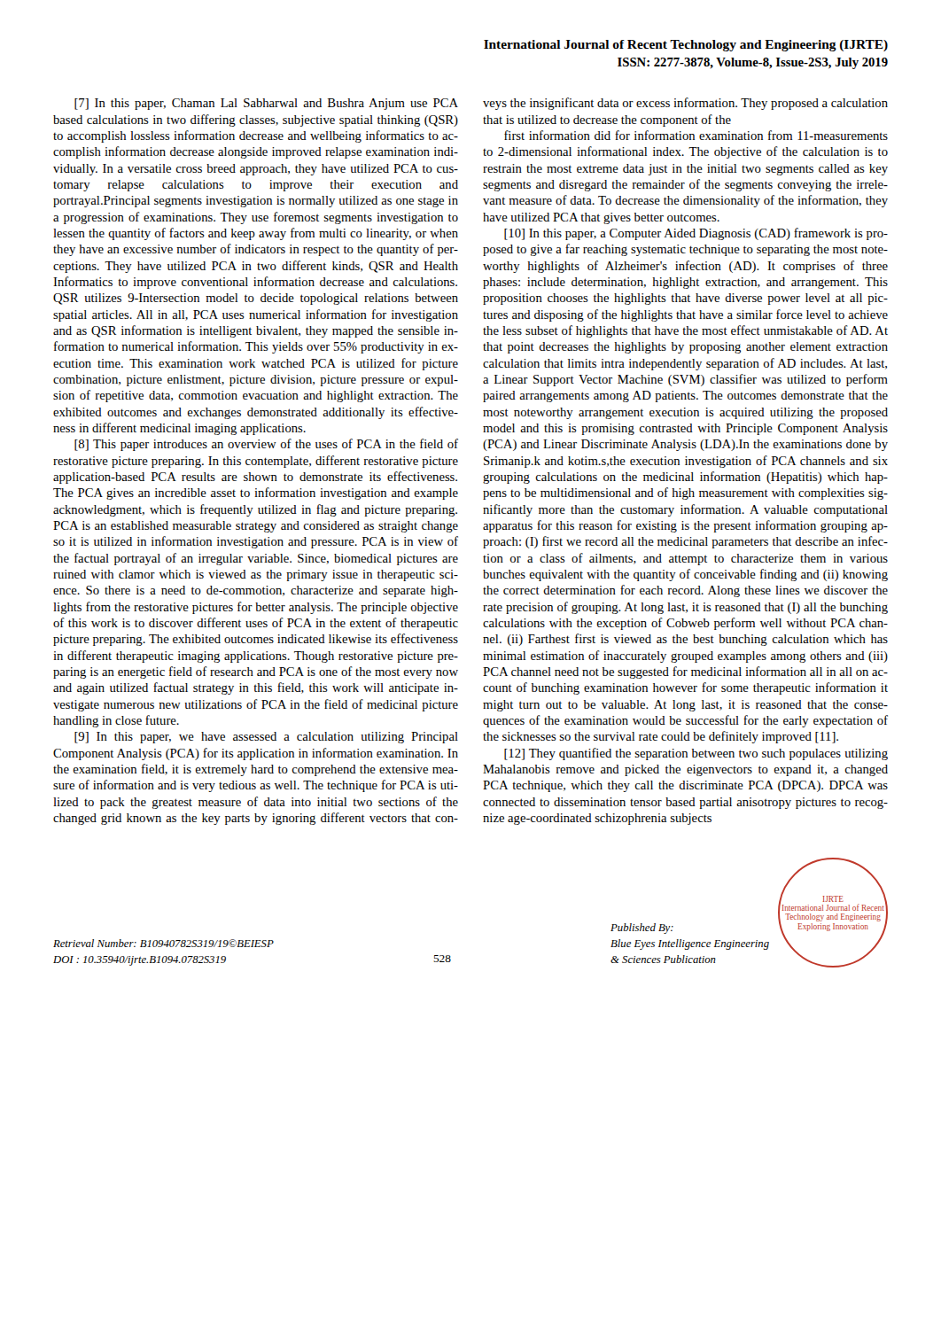International Journal of Recent Technology and Engineering (IJRTE)
ISSN: 2277-3878, Volume-8, Issue-2S3, July 2019
[7] In this paper, Chaman Lal Sabharwal and Bushra Anjum use PCA based calculations in two differing classes, subjective spatial thinking (QSR) to accomplish lossless information decrease and wellbeing informatics to accomplish information decrease alongside improved relapse examination individually. In a versatile cross breed approach, they have utilized PCA to customary relapse calculations to improve their execution and portrayal.Principal segments investigation is normally utilized as one stage in a progression of examinations. They use foremost segments investigation to lessen the quantity of factors and keep away from multi co linearity, or when they have an excessive number of indicators in respect to the quantity of perceptions. They have utilized PCA in two different kinds, QSR and Health Informatics to improve conventional information decrease and calculations. QSR utilizes 9-Intersection model to decide topological relations between spatial articles. All in all, PCA uses numerical information for investigation and as QSR information is intelligent bivalent, they mapped the sensible information to numerical information. This yields over 55% productivity in execution time. This examination work watched PCA is utilized for picture combination, picture enlistment, picture division, picture pressure or expulsion of repetitive data, commotion evacuation and highlight extraction. The exhibited outcomes and exchanges demonstrated additionally its effectiveness in different medicinal imaging applications.
[8] This paper introduces an overview of the uses of PCA in the field of restorative picture preparing. In this contemplate, different restorative picture application-based PCA results are shown to demonstrate its effectiveness. The PCA gives an incredible asset to information investigation and example acknowledgment, which is frequently utilized in flag and picture preparing. PCA is an established measurable strategy and considered as straight change so it is utilized in information investigation and pressure. PCA is in view of the factual portrayal of an irregular variable. Since, biomedical pictures are ruined with clamor which is viewed as the primary issue in therapeutic science. So there is a need to de-commotion, characterize and separate highlights from the restorative pictures for better analysis. The principle objective of this work is to discover different uses of PCA in the extent of therapeutic picture preparing. The exhibited outcomes indicated likewise its effectiveness in different therapeutic imaging applications. Though restorative picture preparing is an energetic field of research and PCA is one of the most every now and again utilized factual strategy in this field, this work will anticipate investigate numerous new utilizations of PCA in the field of medicinal picture handling in close future.
[9] In this paper, we have assessed a calculation utilizing Principal Component Analysis (PCA) for its application in information examination. In the examination field, it is extremely hard to comprehend the extensive measure of information and is very tedious as well. The technique for PCA is utilized to pack the greatest measure of data into initial two sections of the changed grid known as the key parts by ignoring different vectors that conveys the insignificant data or excess information. They proposed a calculation that is utilized to decrease the component of the
first information did for information examination from 11-measurements to 2-dimensional informational index. The objective of the calculation is to restrain the most extreme data just in the initial two segments called as key segments and disregard the remainder of the segments conveying the irrelevant measure of data. To decrease the dimensionality of the information, they have utilized PCA that gives better outcomes.
[10] In this paper, a Computer Aided Diagnosis (CAD) framework is proposed to give a far reaching systematic technique to separating the most noteworthy highlights of Alzheimer's infection (AD). It comprises of three phases: include determination, highlight extraction, and arrangement. This proposition chooses the highlights that have diverse power level at all pictures and disposing of the highlights that have a similar force level to achieve the less subset of highlights that have the most effect unmistakable of AD. At that point decreases the highlights by proposing another element extraction calculation that limits intra independently separation of AD includes. At last, a Linear Support Vector Machine (SVM) classifier was utilized to perform paired arrangements among AD patients. The outcomes demonstrate that the most noteworthy arrangement execution is acquired utilizing the proposed model and this is promising contrasted with Principle Component Analysis (PCA) and Linear Discriminate Analysis (LDA).In the examinations done by Srimanip.k and kotim.s,the execution investigation of PCA channels and six grouping calculations on the medicinal information (Hepatitis) which happens to be multidimensional and of high measurement with complexities significantly more than the customary information. A valuable computational apparatus for this reason for existing is the present information grouping approach: (I) first we record all the medicinal parameters that describe an infection or a class of ailments, and attempt to characterize them in various bunches equivalent with the quantity of conceivable finding and (ii) knowing the correct determination for each record. Along these lines we discover the rate precision of grouping. At long last, it is reasoned that (I) all the bunching calculations with the exception of Cobweb perform well without PCA channel. (ii) Farthest first is viewed as the best bunching calculation which has minimal estimation of inaccurately grouped examples among others and (iii) PCA channel need not be suggested for medicinal information all in all on account of bunching examination however for some therapeutic information it might turn out to be valuable. At long last, it is reasoned that the consequences of the examination would be successful for the early expectation of the sicknesses so the survival rate could be definitely improved [11].
[12] They quantified the separation between two such populaces utilizing Mahalanobis remove and picked the eigenvectors to expand it, a changed PCA technique, which they call the discriminate PCA (DPCA). DPCA was connected to dissemination tensor based partial anisotropy pictures to recognize age-coordinated schizophrenia subjects
Retrieval Number: B10940782S319/19©BEIESP
DOI : 10.35940/ijrte.B1094.0782S319
528
Published By:
Blue Eyes Intelligence Engineering
& Sciences Publication
IJRTE
International Journal of Recent Technology and Engineering
Exploring Innovation